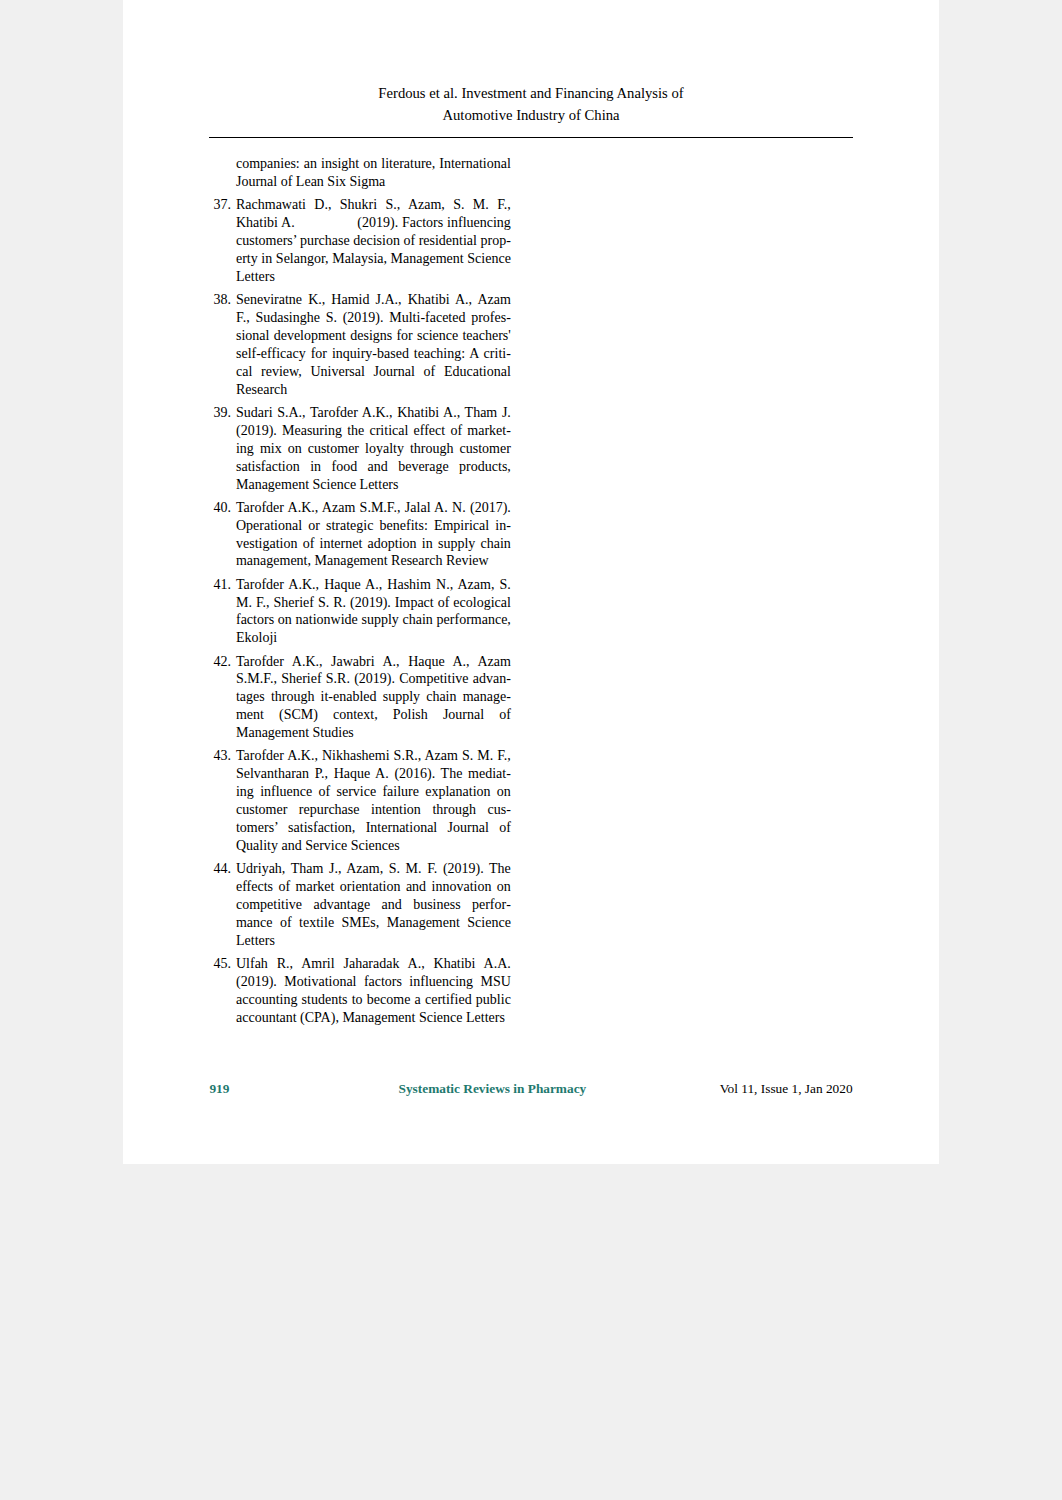Ferdous et al. Investment and Financing Analysis of
Automotive Industry of China
companies: an insight on literature, International Journal of Lean Six Sigma
37. Rachmawati D., Shukri S., Azam, S. M. F., Khatibi A. (2019). Factors influencing customers’ purchase decision of residential property in Selangor, Malaysia, Management Science Letters
38. Seneviratne K., Hamid J.A., Khatibi A., Azam F., Sudasinghe S. (2019). Multi-faceted professional development designs for science teachers' self-efficacy for inquiry-based teaching: A critical review, Universal Journal of Educational Research
39. Sudari S.A., Tarofder A.K., Khatibi A., Tham J. (2019). Measuring the critical effect of marketing mix on customer loyalty through customer satisfaction in food and beverage products, Management Science Letters
40. Tarofder A.K., Azam S.M.F., Jalal A. N. (2017). Operational or strategic benefits: Empirical investigation of internet adoption in supply chain management, Management Research Review
41. Tarofder A.K., Haque A., Hashim N., Azam, S. M. F., Sherief S. R. (2019). Impact of ecological factors on nationwide supply chain performance, Ekoloji
42. Tarofder A.K., Jawabri A., Haque A., Azam S.M.F., Sherief S.R. (2019). Competitive advantages through it-enabled supply chain management (SCM) context, Polish Journal of Management Studies
43. Tarofder A.K., Nikhashemi S.R., Azam S. M. F., Selvantharan P., Haque A. (2016). The mediating influence of service failure explanation on customer repurchase intention through customers’ satisfaction, International Journal of Quality and Service Sciences
44. Udriyah, Tham J., Azam, S. M. F. (2019). The effects of market orientation and innovation on competitive advantage and business performance of textile SMEs, Management Science Letters
45. Ulfah R., Amril Jaharadak A., Khatibi A.A. (2019). Motivational factors influencing MSU accounting students to become a certified public accountant (CPA), Management Science Letters
919
Systematic Reviews in Pharmacy
Vol 11, Issue 1, Jan 2020